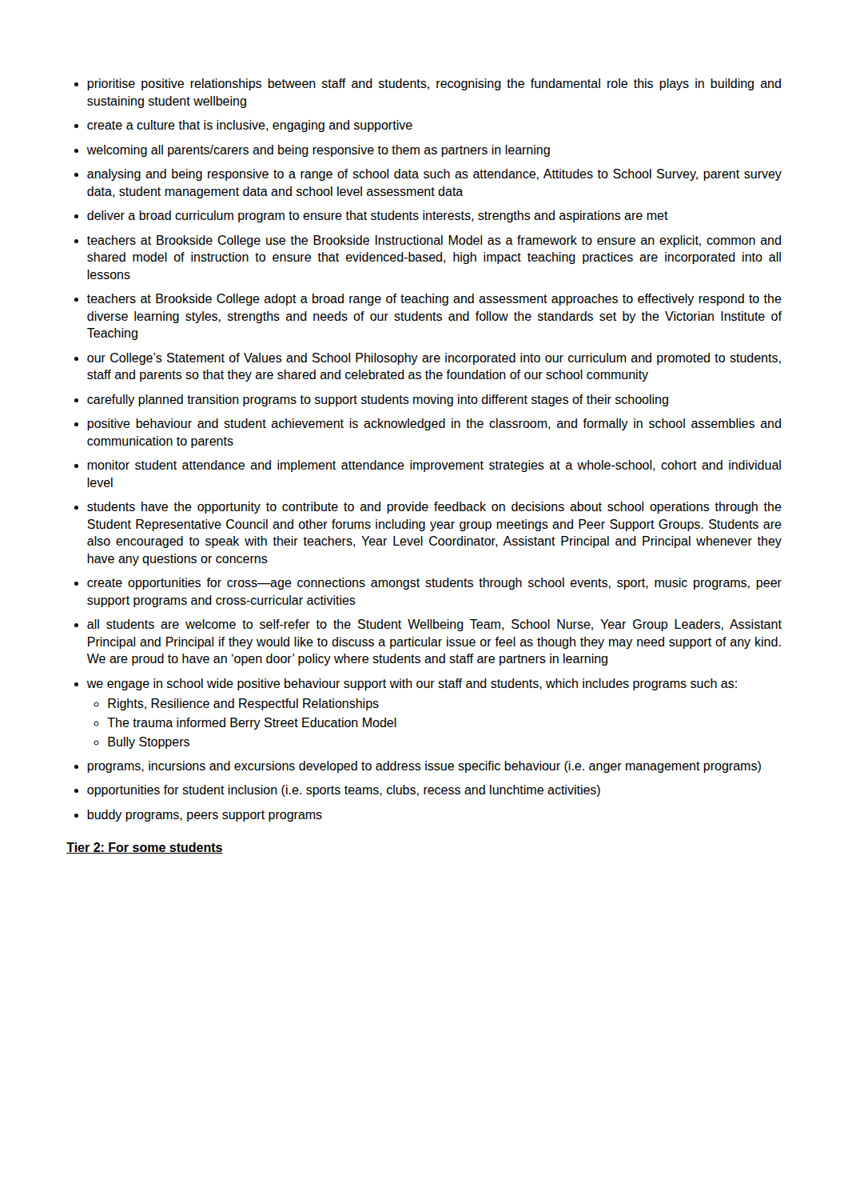prioritise positive relationships between staff and students, recognising the fundamental role this plays in building and sustaining student wellbeing
create a culture that is inclusive, engaging and supportive
welcoming all parents/carers and being responsive to them as partners in learning
analysing and being responsive to a range of school data such as attendance, Attitudes to School Survey, parent survey data, student management data and school level assessment data
deliver a broad curriculum program to ensure that students interests, strengths and aspirations are met
teachers at Brookside College use the Brookside Instructional Model as a framework to ensure an explicit, common and shared model of instruction to ensure that evidenced-based, high impact teaching practices are incorporated into all lessons
teachers at Brookside College adopt a broad range of teaching and assessment approaches to effectively respond to the diverse learning styles, strengths and needs of our students and follow the standards set by the Victorian Institute of Teaching
our College’s Statement of Values and School Philosophy are incorporated into our curriculum and promoted to students, staff and parents so that they are shared and celebrated as the foundation of our school community
carefully planned transition programs to support students moving into different stages of their schooling
positive behaviour and student achievement is acknowledged in the classroom, and formally in school assemblies and communication to parents
monitor student attendance and implement attendance improvement strategies at a whole-school, cohort and individual level
students have the opportunity to contribute to and provide feedback on decisions about school operations through the Student Representative Council and other forums including year group meetings and Peer Support Groups. Students are also encouraged to speak with their teachers, Year Level Coordinator, Assistant Principal and Principal whenever they have any questions or concerns
create opportunities for cross—age connections amongst students through school events, sport, music programs, peer support programs and cross-curricular activities
all students are welcome to self-refer to the Student Wellbeing Team, School Nurse, Year Group Leaders, Assistant Principal and Principal if they would like to discuss a particular issue or feel as though they may need support of any kind. We are proud to have an ‘open door’ policy where students and staff are partners in learning
we engage in school wide positive behaviour support with our staff and students, which includes programs such as:
Rights, Resilience and Respectful Relationships
The trauma informed Berry Street Education Model
Bully Stoppers
programs, incursions and excursions developed to address issue specific behaviour (i.e. anger management programs)
opportunities for student inclusion (i.e. sports teams, clubs, recess and lunchtime activities)
buddy programs, peers support programs
Tier 2: For some students